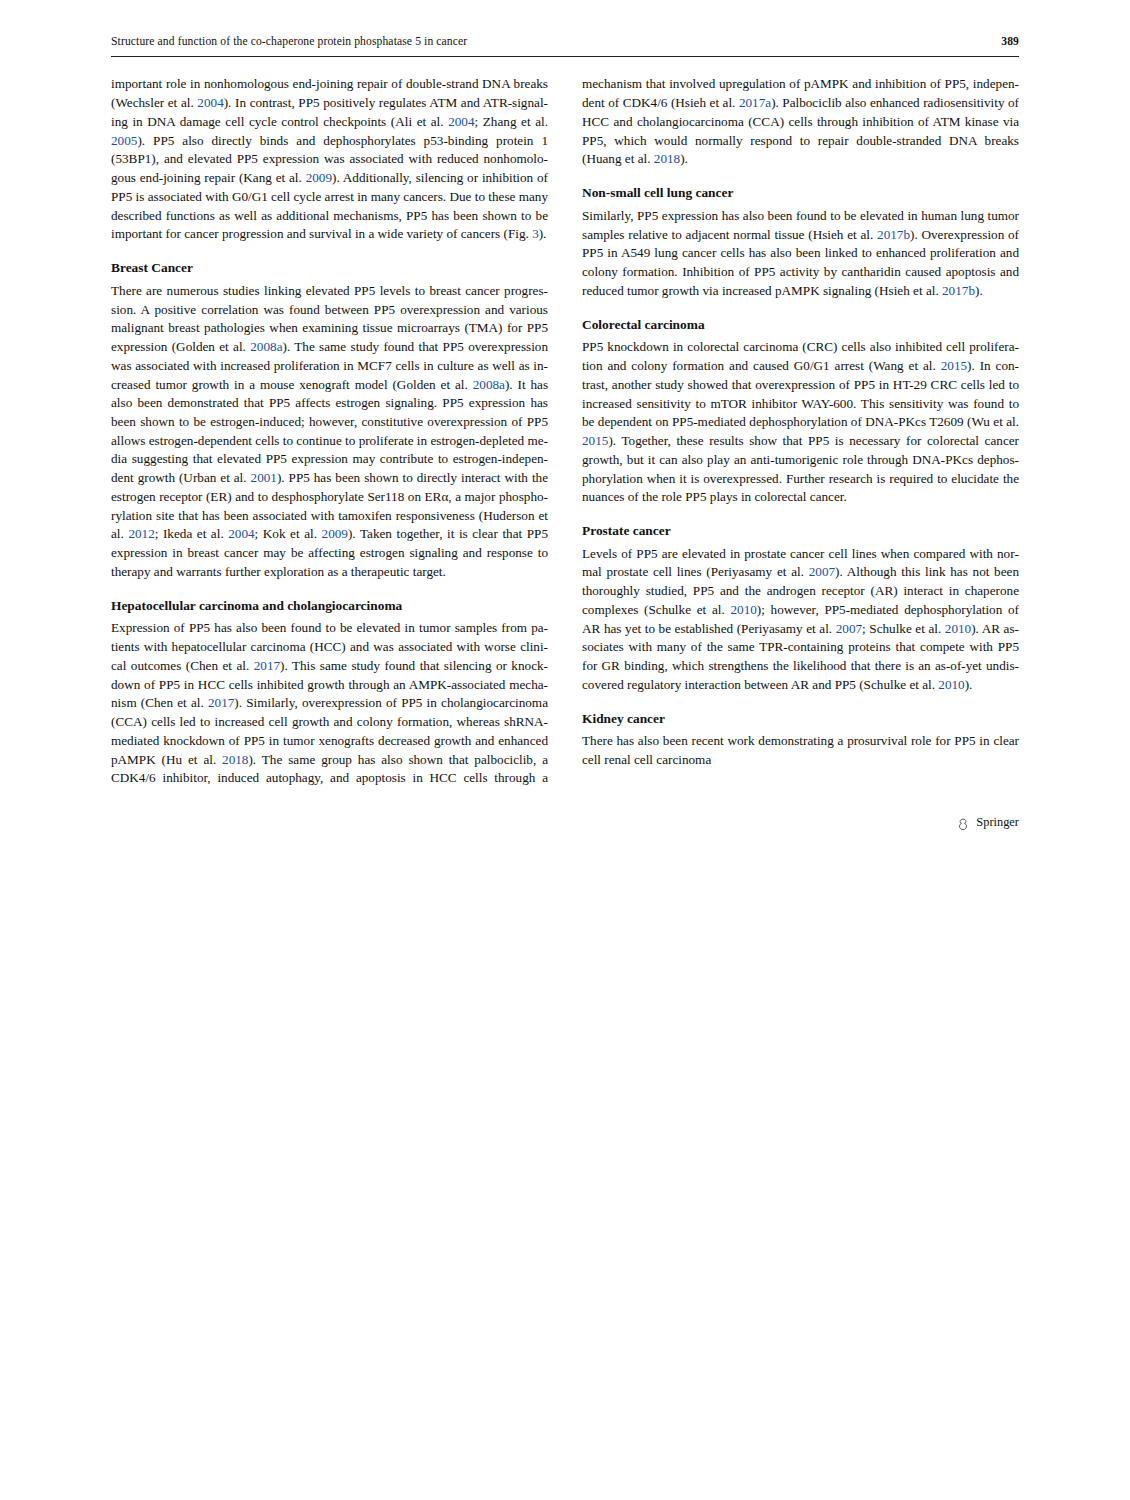Structure and function of the co-chaperone protein phosphatase 5 in cancer
389
important role in nonhomologous end-joining repair of double-strand DNA breaks (Wechsler et al. 2004). In contrast, PP5 positively regulates ATM and ATR-signaling in DNA damage cell cycle control checkpoints (Ali et al. 2004; Zhang et al. 2005). PP5 also directly binds and dephosphorylates p53-binding protein 1 (53BP1), and elevated PP5 expression was associated with reduced nonhomologous end-joining repair (Kang et al. 2009). Additionally, silencing or inhibition of PP5 is associated with G0/G1 cell cycle arrest in many cancers. Due to these many described functions as well as additional mechanisms, PP5 has been shown to be important for cancer progression and survival in a wide variety of cancers (Fig. 3).
Breast Cancer
There are numerous studies linking elevated PP5 levels to breast cancer progression. A positive correlation was found between PP5 overexpression and various malignant breast pathologies when examining tissue microarrays (TMA) for PP5 expression (Golden et al. 2008a). The same study found that PP5 overexpression was associated with increased proliferation in MCF7 cells in culture as well as increased tumor growth in a mouse xenograft model (Golden et al. 2008a). It has also been demonstrated that PP5 affects estrogen signaling. PP5 expression has been shown to be estrogen-induced; however, constitutive overexpression of PP5 allows estrogen-dependent cells to continue to proliferate in estrogen-depleted media suggesting that elevated PP5 expression may contribute to estrogen-independent growth (Urban et al. 2001). PP5 has been shown to directly interact with the estrogen receptor (ER) and to desphosphorylate Ser118 on ERα, a major phosphorylation site that has been associated with tamoxifen responsiveness (Huderson et al. 2012; Ikeda et al. 2004; Kok et al. 2009). Taken together, it is clear that PP5 expression in breast cancer may be affecting estrogen signaling and response to therapy and warrants further exploration as a therapeutic target.
Hepatocellular carcinoma and cholangiocarcinoma
Expression of PP5 has also been found to be elevated in tumor samples from patients with hepatocellular carcinoma (HCC) and was associated with worse clinical outcomes (Chen et al. 2017). This same study found that silencing or knockdown of PP5 in HCC cells inhibited growth through an AMPK-associated mechanism (Chen et al. 2017). Similarly, overexpression of PP5 in cholangiocarcinoma (CCA) cells led to increased cell growth and colony formation, whereas shRNA-mediated knockdown of PP5 in tumor xenografts decreased growth and enhanced pAMPK (Hu et al. 2018). The same group has also shown that palbociclib, a CDK4/6 inhibitor, induced autophagy, and apoptosis in HCC cells through a mechanism that involved upregulation of pAMPK and inhibition of PP5, independent of CDK4/6 (Hsieh et al. 2017a). Palbociclib also enhanced radiosensitivity of HCC and cholangiocarcinoma (CCA) cells through inhibition of ATM kinase via PP5, which would normally respond to repair double-stranded DNA breaks (Huang et al. 2018).
Non-small cell lung cancer
Similarly, PP5 expression has also been found to be elevated in human lung tumor samples relative to adjacent normal tissue (Hsieh et al. 2017b). Overexpression of PP5 in A549 lung cancer cells has also been linked to enhanced proliferation and colony formation. Inhibition of PP5 activity by cantharidin caused apoptosis and reduced tumor growth via increased pAMPK signaling (Hsieh et al. 2017b).
Colorectal carcinoma
PP5 knockdown in colorectal carcinoma (CRC) cells also inhibited cell proliferation and colony formation and caused G0/G1 arrest (Wang et al. 2015). In contrast, another study showed that overexpression of PP5 in HT-29 CRC cells led to increased sensitivity to mTOR inhibitor WAY-600. This sensitivity was found to be dependent on PP5-mediated dephosphorylation of DNA-PKcs T2609 (Wu et al. 2015). Together, these results show that PP5 is necessary for colorectal cancer growth, but it can also play an anti-tumorigenic role through DNA-PKcs dephosphorylation when it is overexpressed. Further research is required to elucidate the nuances of the role PP5 plays in colorectal cancer.
Prostate cancer
Levels of PP5 are elevated in prostate cancer cell lines when compared with normal prostate cell lines (Periyasamy et al. 2007). Although this link has not been thoroughly studied, PP5 and the androgen receptor (AR) interact in chaperone complexes (Schulke et al. 2010); however, PP5-mediated dephosphorylation of AR has yet to be established (Periyasamy et al. 2007; Schulke et al. 2010). AR associates with many of the same TPR-containing proteins that compete with PP5 for GR binding, which strengthens the likelihood that there is an as-of-yet undiscovered regulatory interaction between AR and PP5 (Schulke et al. 2010).
Kidney cancer
There has also been recent work demonstrating a prosurvival role for PP5 in clear cell renal cell carcinoma
Springer